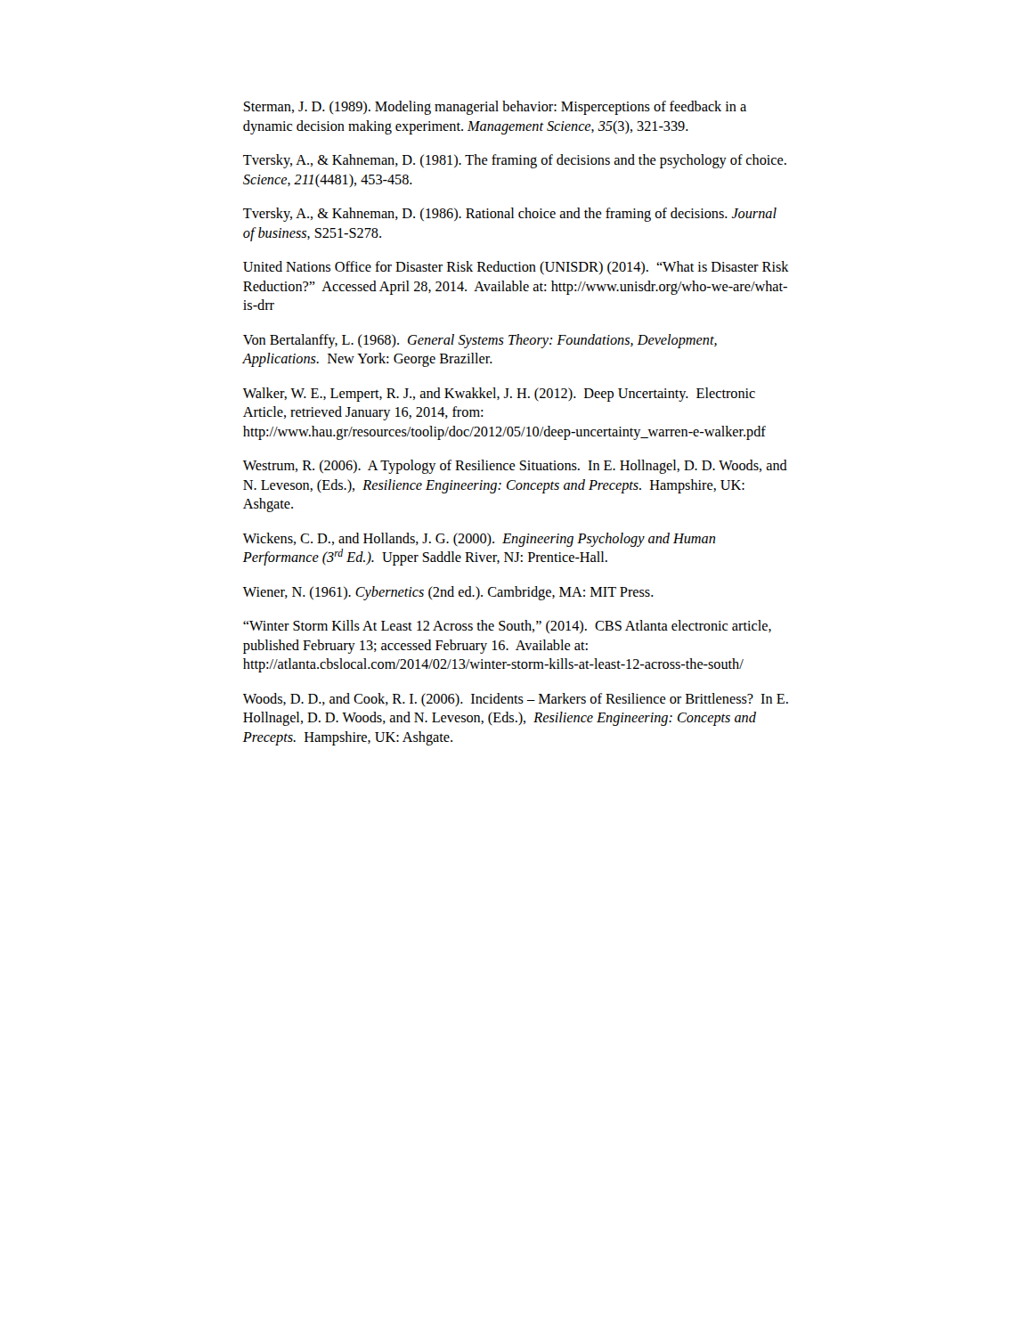Sterman, J. D. (1989). Modeling managerial behavior: Misperceptions of feedback in a dynamic decision making experiment. Management Science, 35(3), 321-339.
Tversky, A., & Kahneman, D. (1981). The framing of decisions and the psychology of choice. Science, 211(4481), 453-458.
Tversky, A., & Kahneman, D. (1986). Rational choice and the framing of decisions. Journal of business, S251-S278.
United Nations Office for Disaster Risk Reduction (UNISDR) (2014). “What is Disaster Risk Reduction?” Accessed April 28, 2014. Available at: http://www.unisdr.org/who-we-are/what-is-drr
Von Bertalanffy, L. (1968). General Systems Theory: Foundations, Development, Applications. New York: George Braziller.
Walker, W. E., Lempert, R. J., and Kwakkel, J. H. (2012). Deep Uncertainty. Electronic Article, retrieved January 16, 2014, from: http://www.hau.gr/resources/toolip/doc/2012/05/10/deep-uncertainty_warren-e-walker.pdf
Westrum, R. (2006). A Typology of Resilience Situations. In E. Hollnagel, D. D. Woods, and N. Leveson, (Eds.), Resilience Engineering: Concepts and Precepts. Hampshire, UK: Ashgate.
Wickens, C. D., and Hollands, J. G. (2000). Engineering Psychology and Human Performance (3rd Ed.). Upper Saddle River, NJ: Prentice-Hall.
Wiener, N. (1961). Cybernetics (2nd ed.). Cambridge, MA: MIT Press.
“Winter Storm Kills At Least 12 Across the South,” (2014). CBS Atlanta electronic article, published February 13; accessed February 16. Available at: http://atlanta.cbslocal.com/2014/02/13/winter-storm-kills-at-least-12-across-the-south/
Woods, D. D., and Cook, R. I. (2006). Incidents – Markers of Resilience or Brittleness? In E. Hollnagel, D. D. Woods, and N. Leveson, (Eds.), Resilience Engineering: Concepts and Precepts. Hampshire, UK: Ashgate.